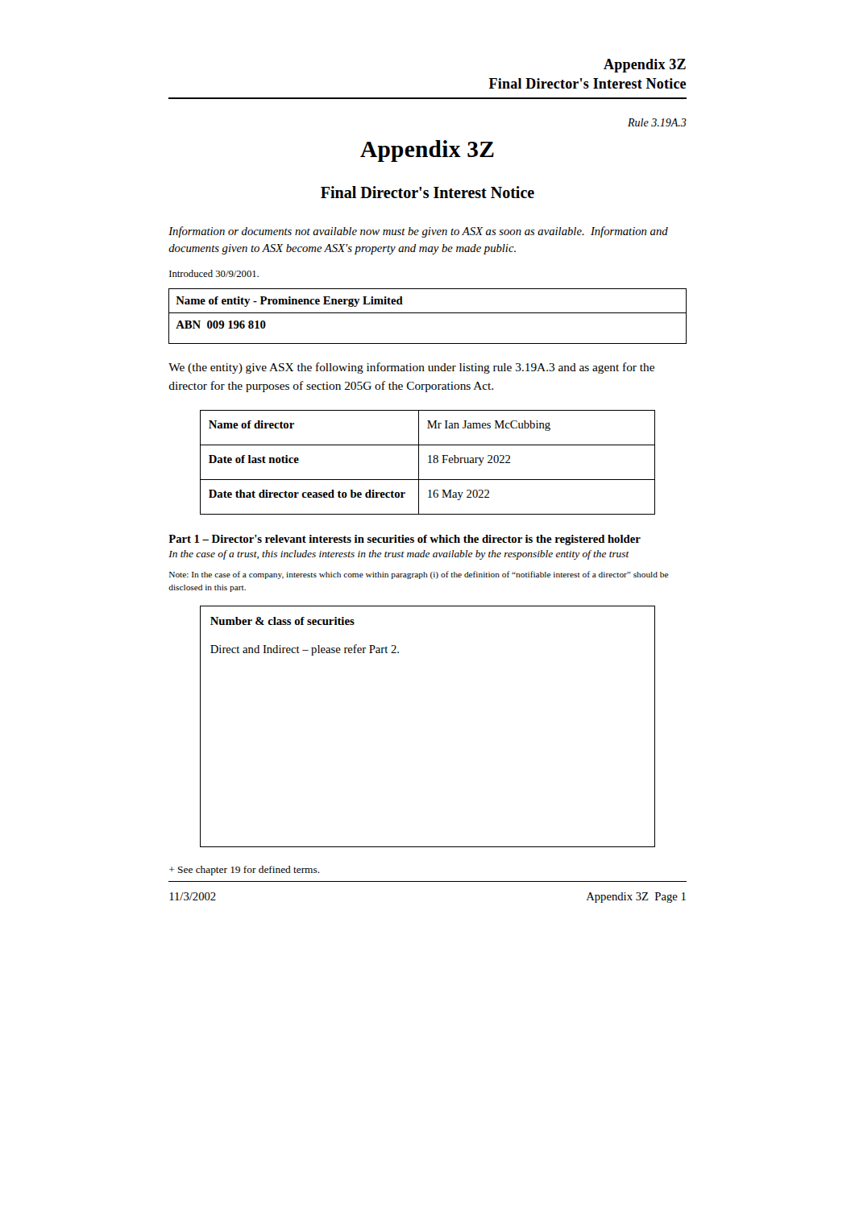Appendix 3Z
Final Director's Interest Notice
Rule 3.19A.3
Appendix 3Z
Final Director's Interest Notice
Information or documents not available now must be given to ASX as soon as available. Information and documents given to ASX become ASX's property and may be made public.
Introduced 30/9/2001.
Name of entity - Prominence Energy Limited
ABN 009 196 810
We (the entity) give ASX the following information under listing rule 3.19A.3 and as agent for the director for the purposes of section 205G of the Corporations Act.
| Name of director | Mr Ian James McCubbing |
| Date of last notice | 18 February 2022 |
| Date that director ceased to be director | 16 May 2022 |
Part 1 – Director's relevant interests in securities of which the director is the registered holder
In the case of a trust, this includes interests in the trust made available by the responsible entity of the trust
Note: In the case of a company, interests which come within paragraph (i) of the definition of “notifiable interest of a director” should be disclosed in this part.
Number & class of securities
Direct and Indirect – please refer Part 2.
+ See chapter 19 for defined terms.
11/3/2002
Appendix 3Z Page 1